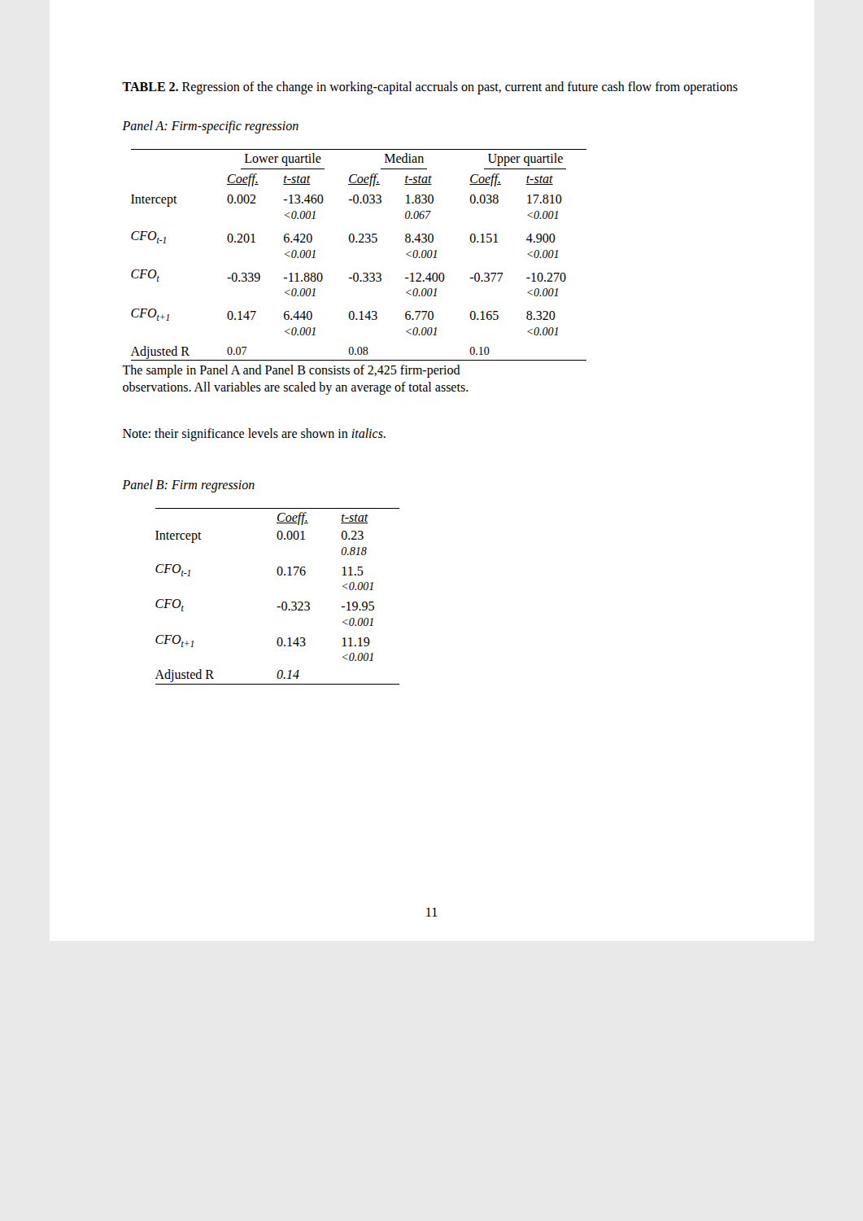TABLE 2. Regression of the change in working-capital accruals on past, current and future cash flow from operations
Panel A: Firm-specific regression
| | Lower quartile | Median | Upper quartile |
| --- | --- | --- | --- |
| | Coeff. | t-stat | Coeff. | t-stat | Coeff. | t-stat |
| Intercept | 0.002 | -13.460 | -0.033 | 1.830 | 0.038 | 17.810 |
| | | <0.001 | | 0.067 | | <0.001 |
| CFO t-1 | 0.201 | 6.420 | 0.235 | 8.430 | 0.151 | 4.900 |
| | | <0.001 | | <0.001 | | <0.001 |
| CFO t | -0.339 | -11.880 | -0.333 | -12.400 | -0.377 | -10.270 |
| | | <0.001 | | <0.001 | | <0.001 |
| CFO t+1 | 0.147 | 6.440 | 0.143 | 6.770 | 0.165 | 8.320 |
| | | <0.001 | | <0.001 | | <0.001 |
| Adjusted R | 0.07 | | 0.08 | | 0.10 | |
The sample in Panel A and Panel B consists of 2,425 firm-period
observations. All variables are scaled by an average of total assets.
Note: their significance levels are shown in italics.
Panel B: Firm regression
| | Coeff. | t-stat |
| --- | --- | --- |
| Intercept | 0.001 | 0.23 |
| | | 0.818 |
| CFO t-1 | 0.176 | 11.5 |
| | | <0.001 |
| CFO t | -0.323 | -19.95 |
| | | <0.001 |
| CFO t+1 | 0.143 | 11.19 |
| | | <0.001 |
| Adjusted R | 0.14 | |
11